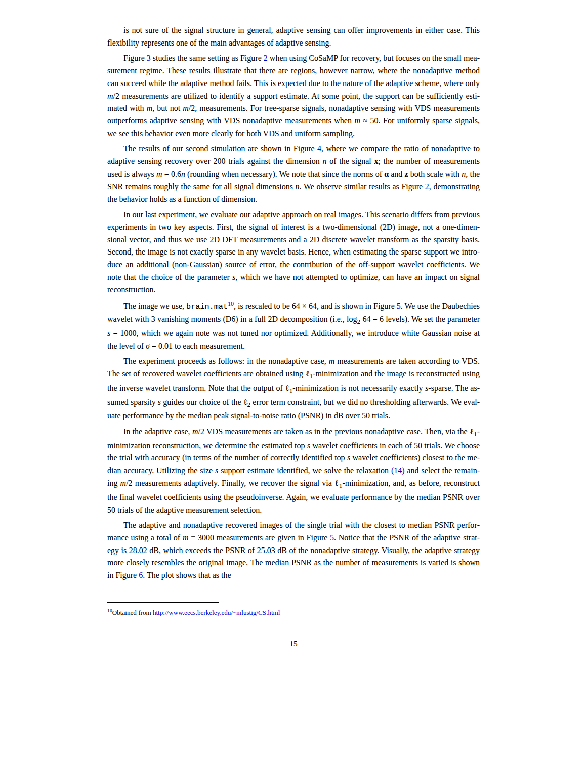is not sure of the signal structure in general, adaptive sensing can offer improvements in either case. This flexibility represents one of the main advantages of adaptive sensing.
Figure 3 studies the same setting as Figure 2 when using CoSaMP for recovery, but focuses on the small measurement regime. These results illustrate that there are regions, however narrow, where the nonadaptive method can succeed while the adaptive method fails. This is expected due to the nature of the adaptive scheme, where only m/2 measurements are utilized to identify a support estimate. At some point, the support can be sufficiently estimated with m, but not m/2, measurements. For tree-sparse signals, nonadaptive sensing with VDS measurements outperforms adaptive sensing with VDS nonadaptive measurements when m ≈ 50. For uniformly sparse signals, we see this behavior even more clearly for both VDS and uniform sampling.
The results of our second simulation are shown in Figure 4, where we compare the ratio of nonadaptive to adaptive sensing recovery over 200 trials against the dimension n of the signal x; the number of measurements used is always m = 0.6n (rounding when necessary). We note that since the norms of α and z both scale with n, the SNR remains roughly the same for all signal dimensions n. We observe similar results as Figure 2, demonstrating the behavior holds as a function of dimension.
In our last experiment, we evaluate our adaptive approach on real images. This scenario differs from previous experiments in two key aspects. First, the signal of interest is a two-dimensional (2D) image, not a one-dimensional vector, and thus we use 2D DFT measurements and a 2D discrete wavelet transform as the sparsity basis. Second, the image is not exactly sparse in any wavelet basis. Hence, when estimating the sparse support we introduce an additional (non-Gaussian) source of error, the contribution of the off-support wavelet coefficients. We note that the choice of the parameter s, which we have not attempted to optimize, can have an impact on signal reconstruction.
The image we use, brain.mat10, is rescaled to be 64 × 64, and is shown in Figure 5. We use the Daubechies wavelet with 3 vanishing moments (D6) in a full 2D decomposition (i.e., log2 64 = 6 levels). We set the parameter s = 1000, which we again note was not tuned nor optimized. Additionally, we introduce white Gaussian noise at the level of σ = 0.01 to each measurement.
The experiment proceeds as follows: in the nonadaptive case, m measurements are taken according to VDS. The set of recovered wavelet coefficients are obtained using ℓ1-minimization and the image is reconstructed using the inverse wavelet transform. Note that the output of ℓ1-minimization is not necessarily exactly s-sparse. The assumed sparsity s guides our choice of the ℓ2 error term constraint, but we did no thresholding afterwards. We evaluate performance by the median peak signal-to-noise ratio (PSNR) in dB over 50 trials.
In the adaptive case, m/2 VDS measurements are taken as in the previous nonadaptive case. Then, via the ℓ1-minimization reconstruction, we determine the estimated top s wavelet coefficients in each of 50 trials. We choose the trial with accuracy (in terms of the number of correctly identified top s wavelet coefficients) closest to the median accuracy. Utilizing the size s support estimate identified, we solve the relaxation (14) and select the remaining m/2 measurements adaptively. Finally, we recover the signal via ℓ1-minimization, and, as before, reconstruct the final wavelet coefficients using the pseudoinverse. Again, we evaluate performance by the median PSNR over 50 trials of the adaptive measurement selection.
The adaptive and nonadaptive recovered images of the single trial with the closest to median PSNR performance using a total of m = 3000 measurements are given in Figure 5. Notice that the PSNR of the adaptive strategy is 28.02 dB, which exceeds the PSNR of 25.03 dB of the nonadaptive strategy. Visually, the adaptive strategy more closely resembles the original image. The median PSNR as the number of measurements is varied is shown in Figure 6. The plot shows that as the
10Obtained from http://www.eecs.berkeley.edu/~mlustig/CS.html
15